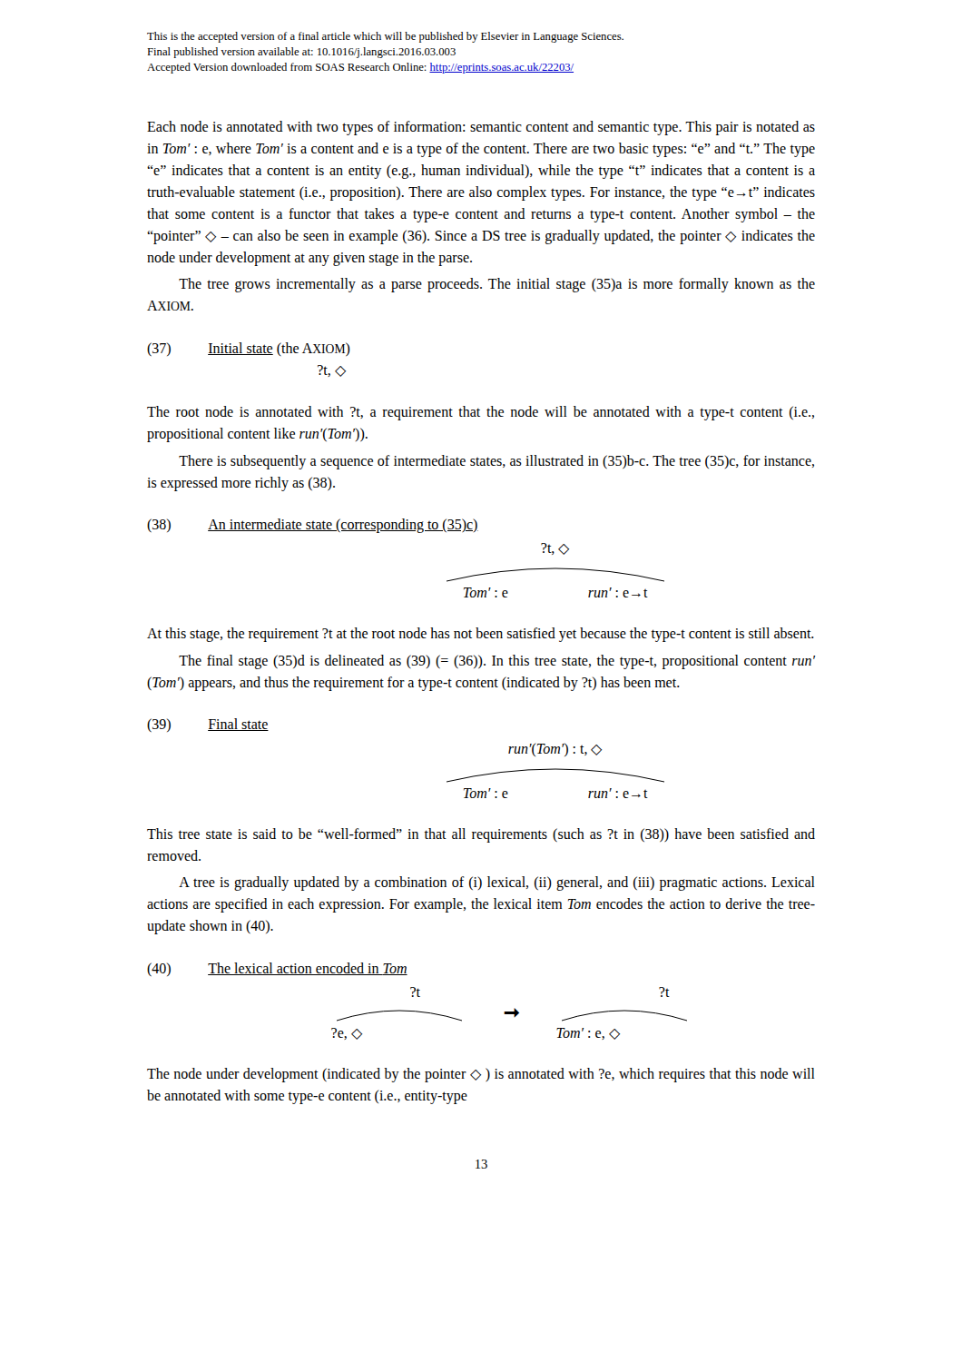This is the accepted version of a final article which will be published by Elsevier in Language Sciences.
Final published version available at: 10.1016/j.langsci.2016.03.003
Accepted Version downloaded from SOAS Research Online: http://eprints.soas.ac.uk/22203/
Each node is annotated with two types of information: semantic content and semantic type. This pair is notated as in Tom′ : e, where Tom′ is a content and e is a type of the content. There are two basic types: “e” and “t.” The type “e” indicates that a content is an entity (e.g., human individual), while the type “t” indicates that a content is a truth-evaluable statement (i.e., proposition). There are also complex types. For instance, the type “e→t” indicates that some content is a functor that takes a type-e content and returns a type-t content. Another symbol – the “pointer” ◇ – can also be seen in example (36). Since a DS tree is gradually updated, the pointer ◇ indicates the node under development at any given stage in the parse.
The tree grows incrementally as a parse proceeds. The initial stage (35)a is more formally known as the AXIOM.
(37)
Initial state (the AXIOM)
?t, ◇
The root node is annotated with ?t, a requirement that the node will be annotated with a type-t content (i.e., propositional content like run′(Tom′)).
There is subsequently a sequence of intermediate states, as illustrated in (35)b-c. The tree (35)c, for instance, is expressed more richly as (38).
(38)
An intermediate state (corresponding to (35)c)
?t, ◇
Tom′ : e run′ : e→t
At this stage, the requirement ?t at the root node has not been satisfied yet because the type-t content is still absent.
The final stage (35)d is delineated as (39) (= (36)). In this tree state, the type-t, propositional content run′(Tom′) appears, and thus the requirement for a type-t content (indicated by ?t) has been met.
(39)
Final state
run′(Tom′) : t, ◇
Tom′ : e run′ : e→t
This tree state is said to be “well-formed” in that all requirements (such as ?t in (38)) have been satisfied and removed.
A tree is gradually updated by a combination of (i) lexical, (ii) general, and (iii) pragmatic actions. Lexical actions are specified in each expression. For example, the lexical item Tom encodes the action to derive the tree-update shown in (40).
(40)
The lexical action encoded in Tom
?t ?e, ◇
➞
?t Tom′ : e, ◇
The node under development (indicated by the pointer ◇ ) is annotated with ?e, which requires that this node will be annotated with some type-e content (i.e., entity-type
13